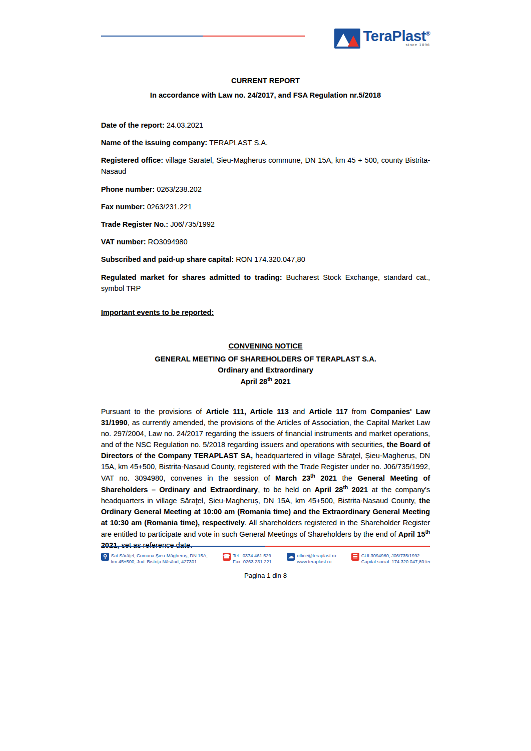TeraPlast®
since 1896
CURRENT REPORT
In accordance with Law no. 24/2017, and FSA Regulation nr.5/2018
Date of the report: 24.03.2021
Name of the issuing company: TERAPLAST S.A.
Registered office: village Saratel, Sieu-Magherus commune, DN 15A, km 45 + 500, county Bistrita-Nasaud
Phone number: 0263/238.202
Fax number: 0263/231.221
Trade Register No.: J06/735/1992
VAT number: RO3094980
Subscribed and paid-up share capital: RON 174.320.047,80
Regulated market for shares admitted to trading: Bucharest Stock Exchange, standard cat., symbol TRP
Important events to be reported:
CONVENING NOTICE
GENERAL MEETING OF SHAREHOLDERS OF TERAPLAST S.A.
Ordinary and Extraordinary
April 28th 2021
Pursuant to the provisions of Article 111, Article 113 and Article 117 from Companies' Law 31/1990, as currently amended, the provisions of the Articles of Association, the Capital Market Law no. 297/2004, Law no. 24/2017 regarding the issuers of financial instruments and market operations, and of the NSC Regulation no. 5/2018 regarding issuers and operations with securities, the Board of Directors of the Company TERAPLAST SA, headquartered in village Săraţel, Șieu-Magheruș, DN 15A, km 45+500, Bistrita-Nasaud County, registered with the Trade Register under no. J06/735/1992, VAT no. 3094980, convenes in the session of March 23th 2021 the General Meeting of Shareholders – Ordinary and Extraordinary, to be held on April 28th 2021 at the company's headquarters in village Săraţel, Șieu-Magheruș, DN 15A, km 45+500, Bistrita-Nasaud County, the Ordinary General Meeting at 10:00 am (Romania time) and the Extraordinary General Meeting at 10:30 am (Romania time), respectively. All shareholders registered in the Shareholder Register are entitled to participate and vote in such General Meetings of Shareholders by the end of April 15th 2021, set as reference date.
⚲ Sat Sărățel, Comuna Șieu-Măgheruș, DN 15A,
km 45+500, Jud. Bistrița Năsăud, 427301
☎ Tel.: 0374 461 529
Fax: 0263 231 221
☁ office@teraplast.ro
www.teraplast.ro
☰ CUI 3094980, J06/735/1992
Capital social: 174.320.047,80 lei
Pagina 1 din 8